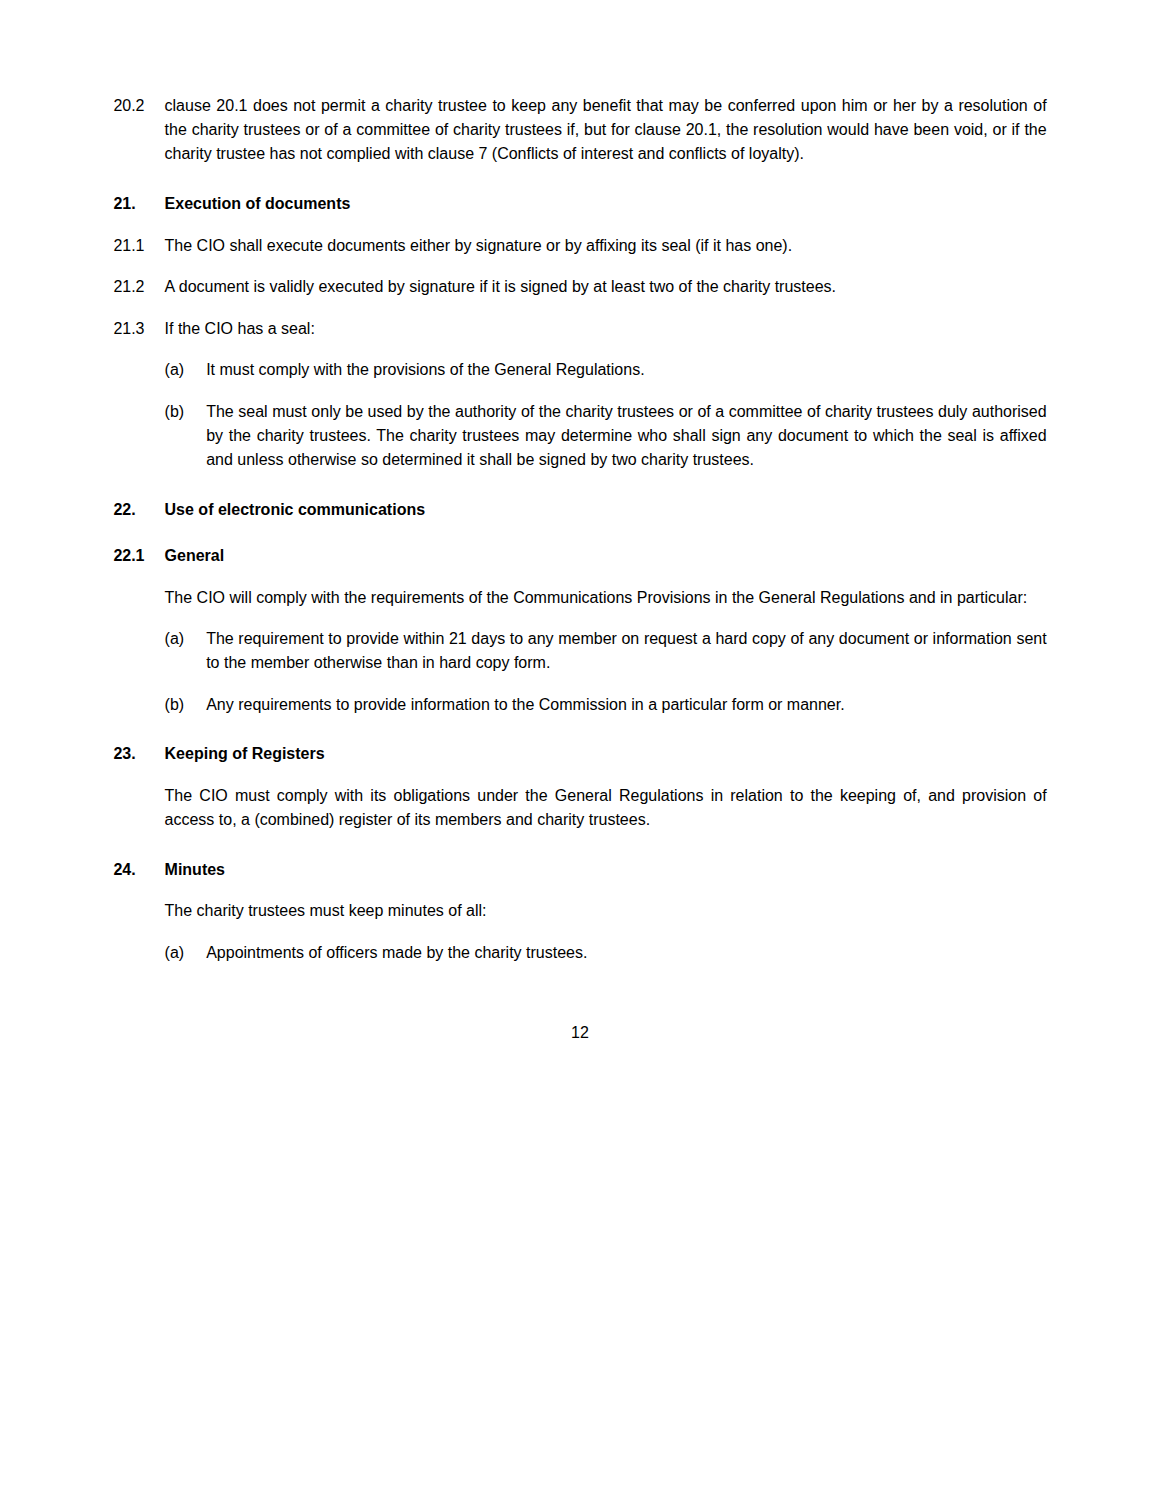20.2
clause 20.1 does not permit a charity trustee to keep any benefit that may be conferred upon him or her by a resolution of the charity trustees or of a committee of charity trustees if, but for clause 20.1, the resolution would have been void, or if the charity trustee has not complied with clause 7 (Conflicts of interest and conflicts of loyalty).
21. Execution of documents
21.1
The CIO shall execute documents either by signature or by affixing its seal (if it has one).
21.2
A document is validly executed by signature if it is signed by at least two of the charity trustees.
21.3
If the CIO has a seal:
(a)
It must comply with the provisions of the General Regulations.
(b)
The seal must only be used by the authority of the charity trustees or of a committee of charity trustees duly authorised by the charity trustees. The charity trustees may determine who shall sign any document to which the seal is affixed and unless otherwise so determined it shall be signed by two charity trustees.
22. Use of electronic communications
22.1 General
The CIO will comply with the requirements of the Communications Provisions in the General Regulations and in particular:
(a)
The requirement to provide within 21 days to any member on request a hard copy of any document or information sent to the member otherwise than in hard copy form.
(b)
Any requirements to provide information to the Commission in a particular form or manner.
23. Keeping of Registers
The CIO must comply with its obligations under the General Regulations in relation to the keeping of, and provision of access to, a (combined) register of its members and charity trustees.
24. Minutes
The charity trustees must keep minutes of all:
(a)
Appointments of officers made by the charity trustees.
12